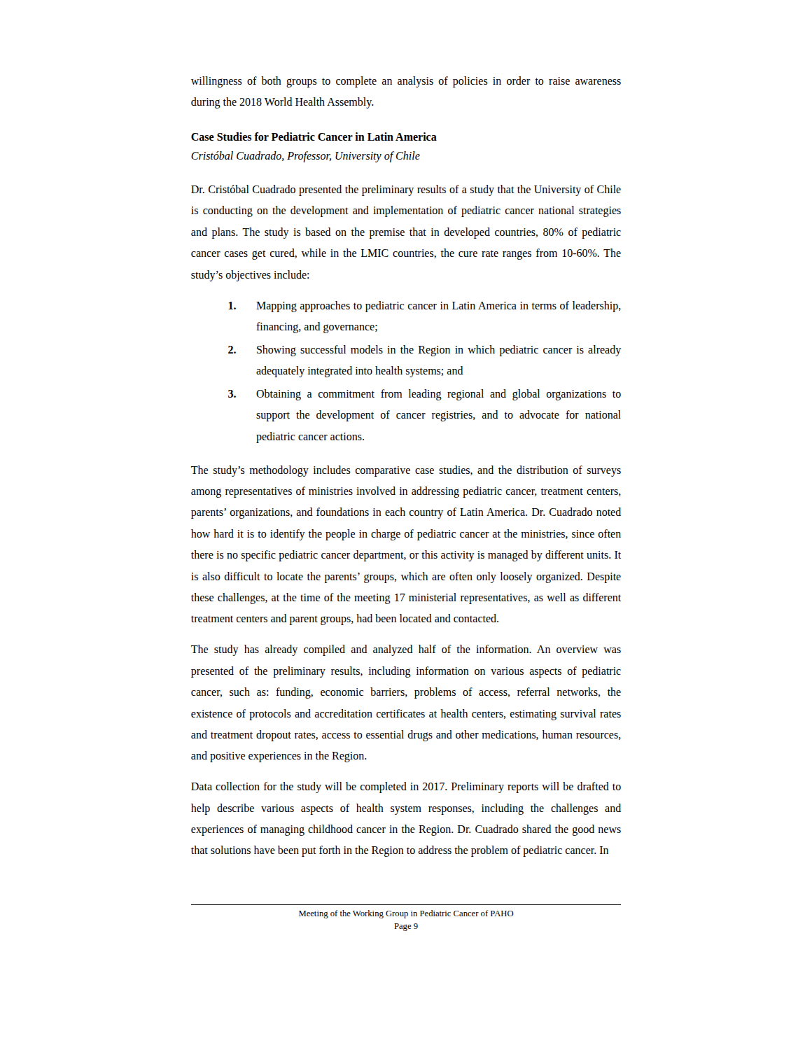willingness of both groups to complete an analysis of policies in order to raise awareness during the 2018 World Health Assembly.
Case Studies for Pediatric Cancer in Latin America
Cristóbal Cuadrado, Professor, University of Chile
Dr. Cristóbal Cuadrado presented the preliminary results of a study that the University of Chile is conducting on the development and implementation of pediatric cancer national strategies and plans. The study is based on the premise that in developed countries, 80% of pediatric cancer cases get cured, while in the LMIC countries, the cure rate ranges from 10-60%. The study’s objectives include:
Mapping approaches to pediatric cancer in Latin America in terms of leadership, financing, and governance;
Showing successful models in the Region in which pediatric cancer is already adequately integrated into health systems; and
Obtaining a commitment from leading regional and global organizations to support the development of cancer registries, and to advocate for national pediatric cancer actions.
The study’s methodology includes comparative case studies, and the distribution of surveys among representatives of ministries involved in addressing pediatric cancer, treatment centers, parents’ organizations, and foundations in each country of Latin America. Dr. Cuadrado noted how hard it is to identify the people in charge of pediatric cancer at the ministries, since often there is no specific pediatric cancer department, or this activity is managed by different units. It is also difficult to locate the parents’ groups, which are often only loosely organized. Despite these challenges, at the time of the meeting 17 ministerial representatives, as well as different treatment centers and parent groups, had been located and contacted.
The study has already compiled and analyzed half of the information. An overview was presented of the preliminary results, including information on various aspects of pediatric cancer, such as: funding, economic barriers, problems of access, referral networks, the existence of protocols and accreditation certificates at health centers, estimating survival rates and treatment dropout rates, access to essential drugs and other medications, human resources, and positive experiences in the Region.
Data collection for the study will be completed in 2017. Preliminary reports will be drafted to help describe various aspects of health system responses, including the challenges and experiences of managing childhood cancer in the Region. Dr. Cuadrado shared the good news that solutions have been put forth in the Region to address the problem of pediatric cancer. In
Meeting of the Working Group in Pediatric Cancer of PAHO
Page 9